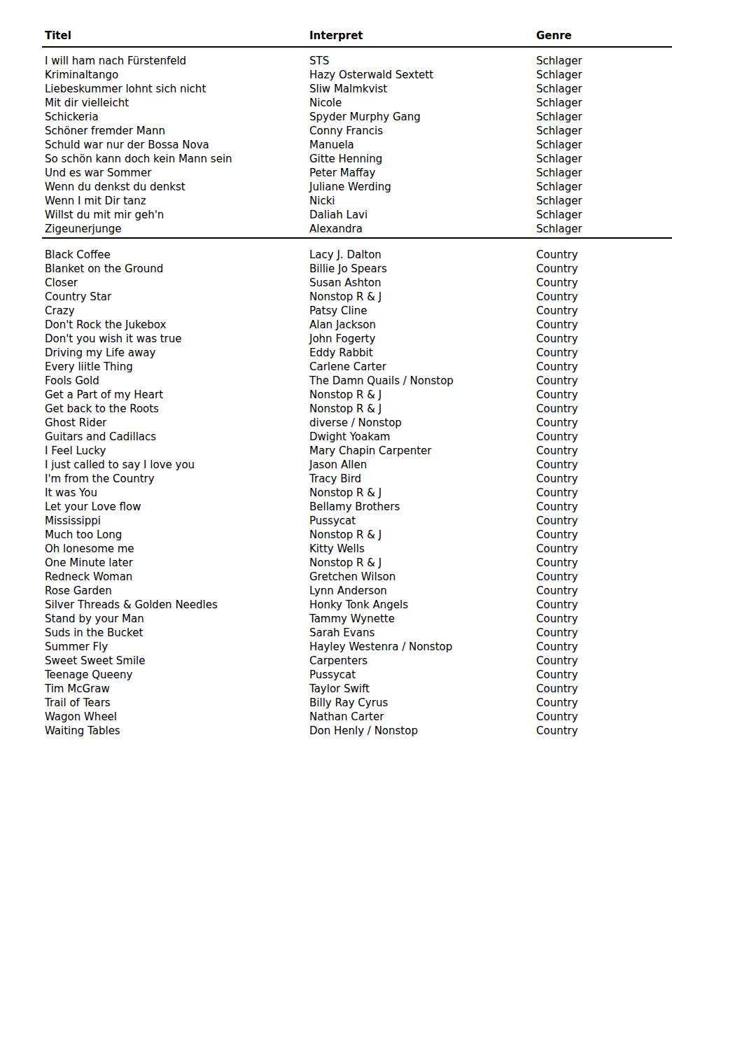| Titel | Interpret | Genre |
| --- | --- | --- |
| I will ham nach Fürstenfeld | STS | Schlager |
| Kriminaltango | Hazy Osterwald Sextett | Schlager |
| Liebeskummer lohnt sich nicht | Sliw Malmkvist | Schlager |
| Mit dir vielleicht | Nicole | Schlager |
| Schickeria | Spyder Murphy Gang | Schlager |
| Schöner fremder Mann | Conny Francis | Schlager |
| Schuld war nur der Bossa Nova | Manuela | Schlager |
| So schön kann doch kein Mann sein | Gitte Henning | Schlager |
| Und es war Sommer | Peter Maffay | Schlager |
| Wenn du denkst du denkst | Juliane Werding | Schlager |
| Wenn I mit Dir tanz | Nicki | Schlager |
| Willst du mit mir geh'n | Daliah Lavi | Schlager |
| Zigeunerjunge | Alexandra | Schlager |
| Black Coffee | Lacy J. Dalton | Country |
| Blanket on the Ground | Billie Jo Spears | Country |
| Closer | Susan Ashton | Country |
| Country Star | Nonstop R & J | Country |
| Crazy | Patsy Cline | Country |
| Don't Rock the Jukebox | Alan Jackson | Country |
| Don't you wish it was true | John Fogerty | Country |
| Driving my Life away | Eddy Rabbit | Country |
| Every liitle Thing | Carlene Carter | Country |
| Fools Gold | The Damn Quails / Nonstop | Country |
| Get a Part of my Heart | Nonstop R & J | Country |
| Get back to the Roots | Nonstop R & J | Country |
| Ghost Rider | diverse / Nonstop | Country |
| Guitars and Cadillacs | Dwight Yoakam | Country |
| I Feel Lucky | Mary Chapin Carpenter | Country |
| I just called to say I love you | Jason Allen | Country |
| I'm from the Country | Tracy Bird | Country |
| It was You | Nonstop R & J | Country |
| Let your Love flow | Bellamy Brothers | Country |
| Mississippi | Pussycat | Country |
| Much too Long | Nonstop R & J | Country |
| Oh lonesome me | Kitty Wells | Country |
| One Minute later | Nonstop R & J | Country |
| Redneck Woman | Gretchen Wilson | Country |
| Rose Garden | Lynn Anderson | Country |
| Silver Threads & Golden Needles | Honky Tonk Angels | Country |
| Stand by your Man | Tammy Wynette | Country |
| Suds in the Bucket | Sarah Evans | Country |
| Summer Fly | Hayley Westenra / Nonstop | Country |
| Sweet Sweet Smile | Carpenters | Country |
| Teenage Queeny | Pussycat | Country |
| Tim McGraw | Taylor Swift | Country |
| Trail of Tears | Billy Ray Cyrus | Country |
| Wagon Wheel | Nathan Carter | Country |
| Waiting Tables | Don Henly / Nonstop | Country |